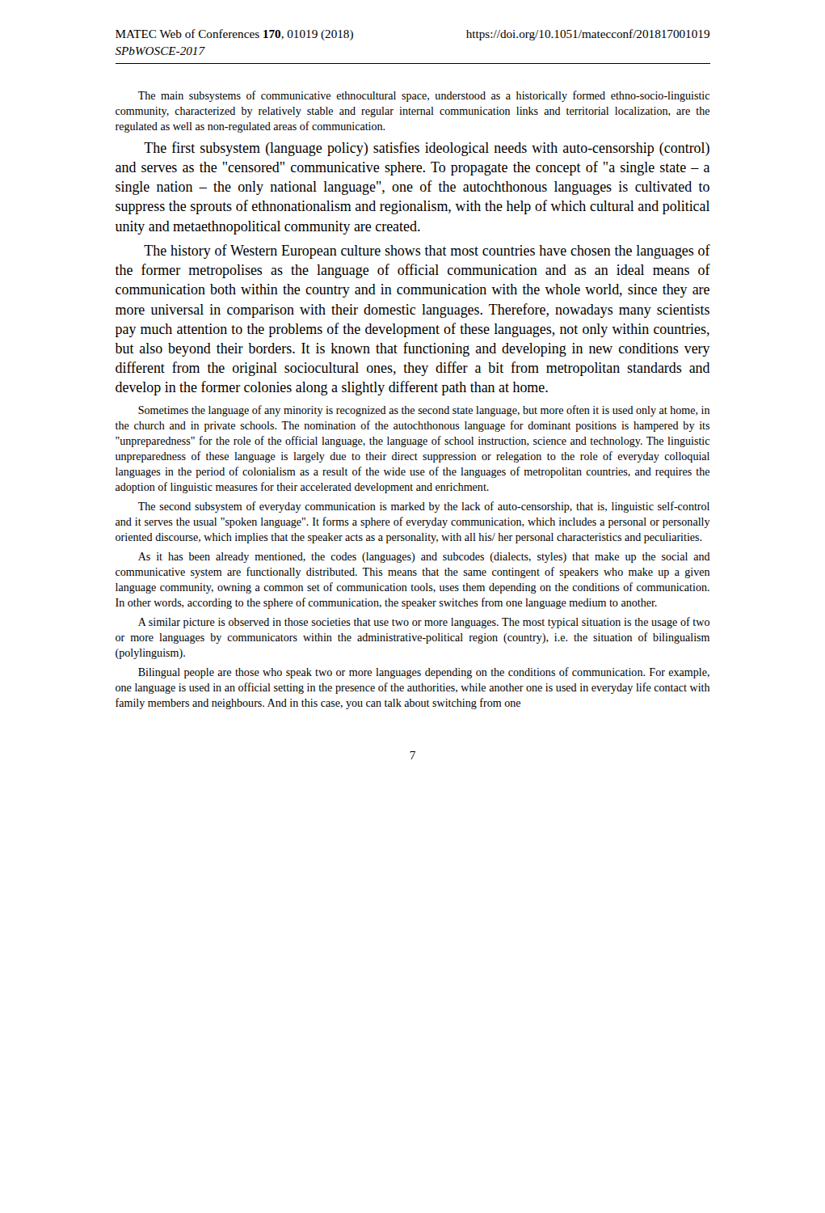MATEC Web of Conferences 170, 01019 (2018)
SPbWOSCE-2017
https://doi.org/10.1051/matecconf/201817001019
The main subsystems of communicative ethnocultural space, understood as a historically formed ethno-socio-linguistic community, characterized by relatively stable and regular internal communication links and territorial localization, are the regulated as well as non-regulated areas of communication.
The first subsystem (language policy) satisfies ideological needs with auto-censorship (control) and serves as the "censored" communicative sphere. To propagate the concept of "a single state – a single nation – the only national language", one of the autochthonous languages is cultivated to suppress the sprouts of ethnonationalism and regionalism, with the help of which cultural and political unity and metaethnopolitical community are created.
The history of Western European culture shows that most countries have chosen the languages of the former metropolises as the language of official communication and as an ideal means of communication both within the country and in communication with the whole world, since they are more universal in comparison with their domestic languages. Therefore, nowadays many scientists pay much attention to the problems of the development of these languages, not only within countries, but also beyond their borders. It is known that functioning and developing in new conditions very different from the original sociocultural ones, they differ a bit from metropolitan standards and develop in the former colonies along a slightly different path than at home.
Sometimes the language of any minority is recognized as the second state language, but more often it is used only at home, in the church and in private schools. The nomination of the autochthonous language for dominant positions is hampered by its "unpreparedness" for the role of the official language, the language of school instruction, science and technology. The linguistic unpreparedness of these language is largely due to their direct suppression or relegation to the role of everyday colloquial languages in the period of colonialism as a result of the wide use of the languages of metropolitan countries, and requires the adoption of linguistic measures for their accelerated development and enrichment.
The second subsystem of everyday communication is marked by the lack of auto-censorship, that is, linguistic self-control and it serves the usual "spoken language". It forms a sphere of everyday communication, which includes a personal or personally oriented discourse, which implies that the speaker acts as a personality, with all his/ her personal characteristics and peculiarities.
As it has been already mentioned, the codes (languages) and subcodes (dialects, styles) that make up the social and communicative system are functionally distributed. This means that the same contingent of speakers who make up a given language community, owning a common set of communication tools, uses them depending on the conditions of communication. In other words, according to the sphere of communication, the speaker switches from one language medium to another.
A similar picture is observed in those societies that use two or more languages. The most typical situation is the usage of two or more languages by communicators within the administrative-political region (country), i.e. the situation of bilingualism (polylinguism).
Bilingual people are those who speak two or more languages depending on the conditions of communication. For example, one language is used in an official setting in the presence of the authorities, while another one is used in everyday life contact with family members and neighbours. And in this case, you can talk about switching from one
7